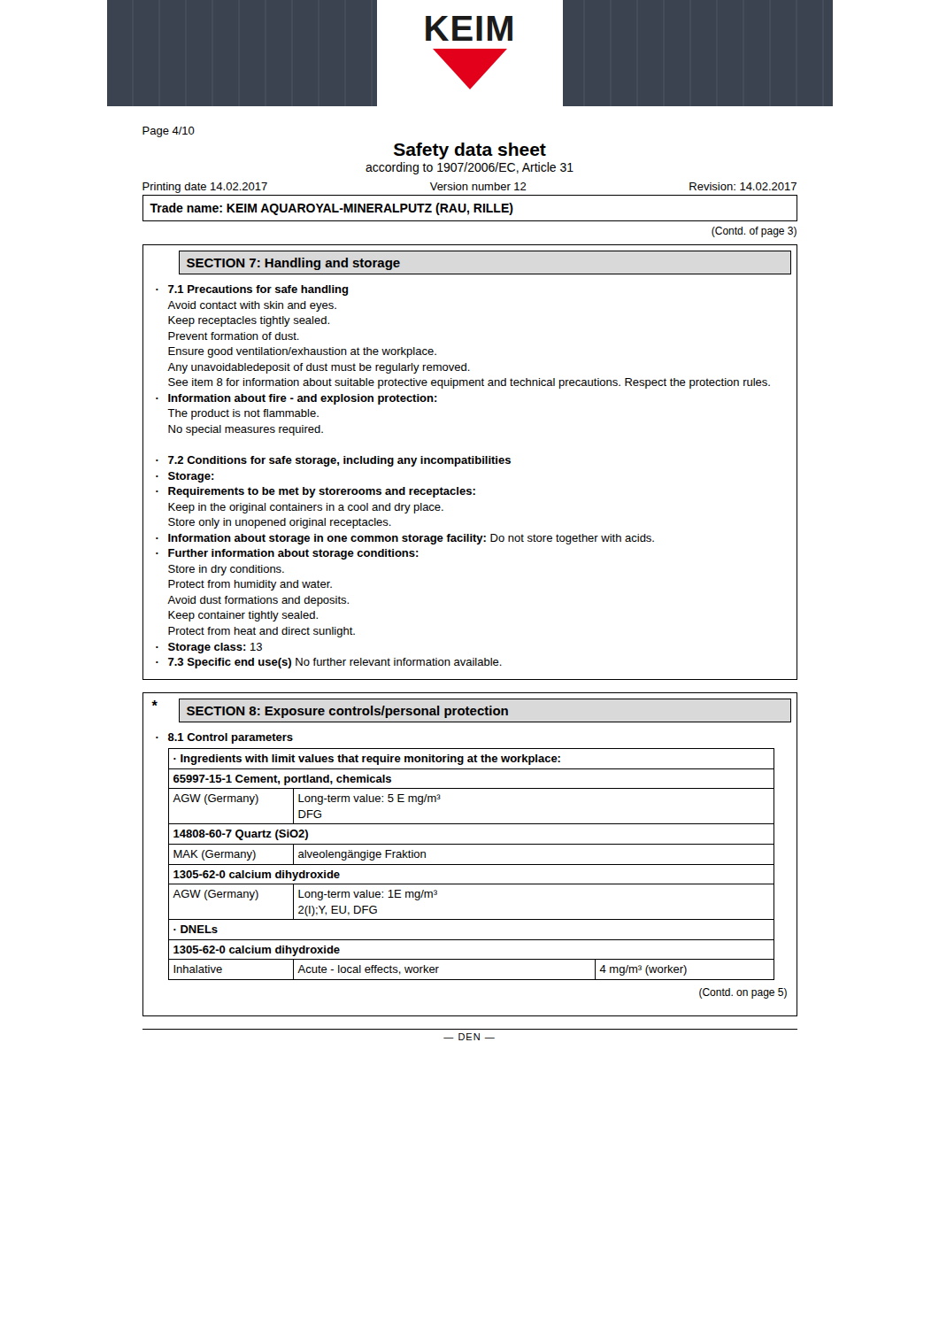KEIM
Page 4/10
Safety data sheet
according to 1907/2006/EC, Article 31
Printing date 14.02.2017
Version number 12
Revision: 14.02.2017
Trade name: KEIM AQUAROYAL-MINERALPUTZ (RAU, RILLE)
(Contd. of page 3)
SECTION 7: Handling and storage
7.1 Precautions for safe handling
Avoid contact with skin and eyes.
Keep receptacles tightly sealed.
Prevent formation of dust.
Ensure good ventilation/exhaustion at the workplace.
Any unavoidabledeposit of dust must be regularly removed.
See item 8 for information about suitable protective equipment and technical precautions. Respect the protection rules.
Information about fire - and explosion protection:
The product is not flammable.
No special measures required.
7.2 Conditions for safe storage, including any incompatibilities
Storage:
Requirements to be met by storerooms and receptacles:
Keep in the original containers in a cool and dry place.
Store only in unopened original receptacles.
Information about storage in one common storage facility: Do not store together with acids.
Further information about storage conditions:
Store in dry conditions.
Protect from humidity and water.
Avoid dust formations and deposits.
Keep container tightly sealed.
Protect from heat and direct sunlight.
Storage class: 13
7.3 Specific end use(s) No further relevant information available.
*
SECTION 8: Exposure controls/personal protection
8.1 Control parameters
| · Ingredients with limit values that require monitoring at the workplace: |
| 65997-15-1 Cement, portland, chemicals |
| AGW (Germany) | Long-term value: 5 E mg/m³ DFG |
| 14808-60-7 Quartz (SiO2) |
| MAK (Germany) | alveolengängige Fraktion |
| 1305-62-0 calcium dihydroxide |
| AGW (Germany) | Long-term value: 1E mg/m³ 2(I);Y, EU, DFG |
| · DNELs |
| 1305-62-0 calcium dihydroxide |
| Inhalative | Acute - local effects, worker | 4 mg/m³ (worker) |
(Contd. on page 5)
— DEN —